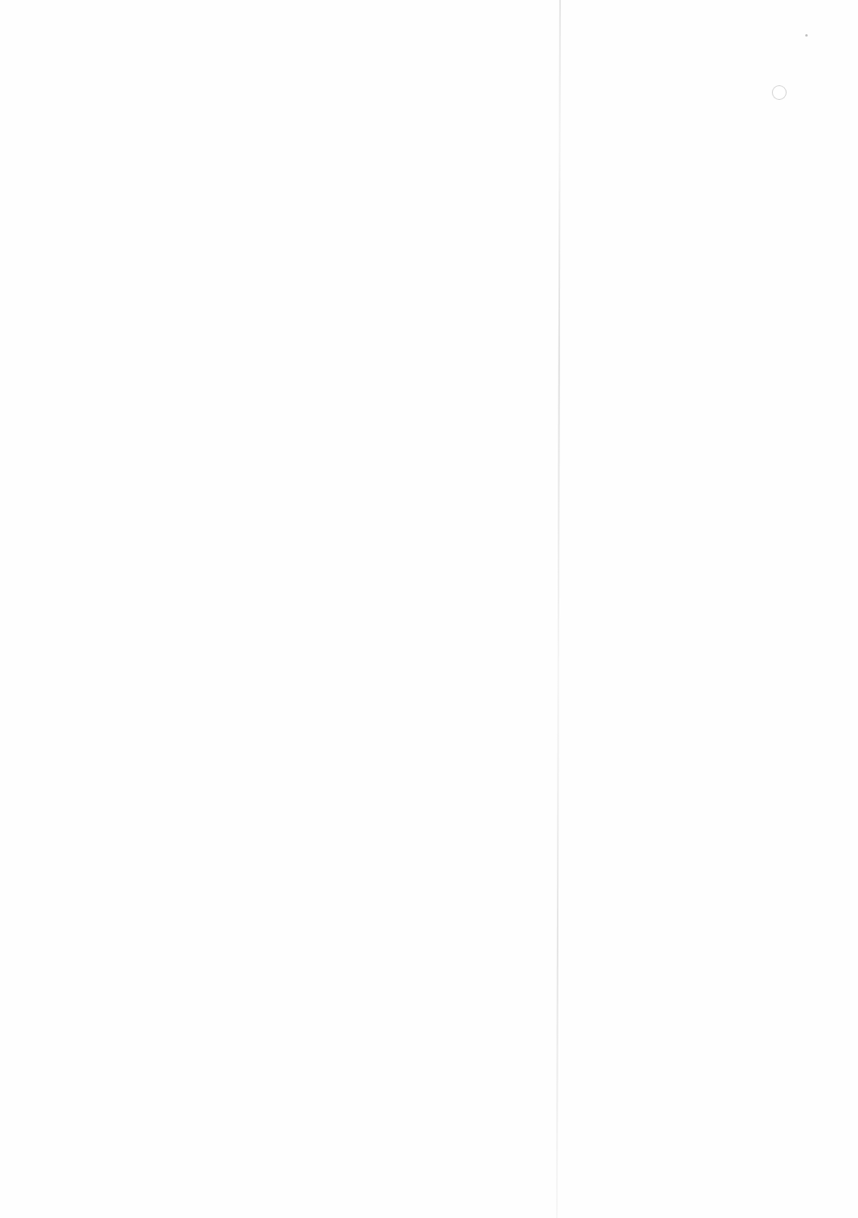This page is blank; no text content is present.